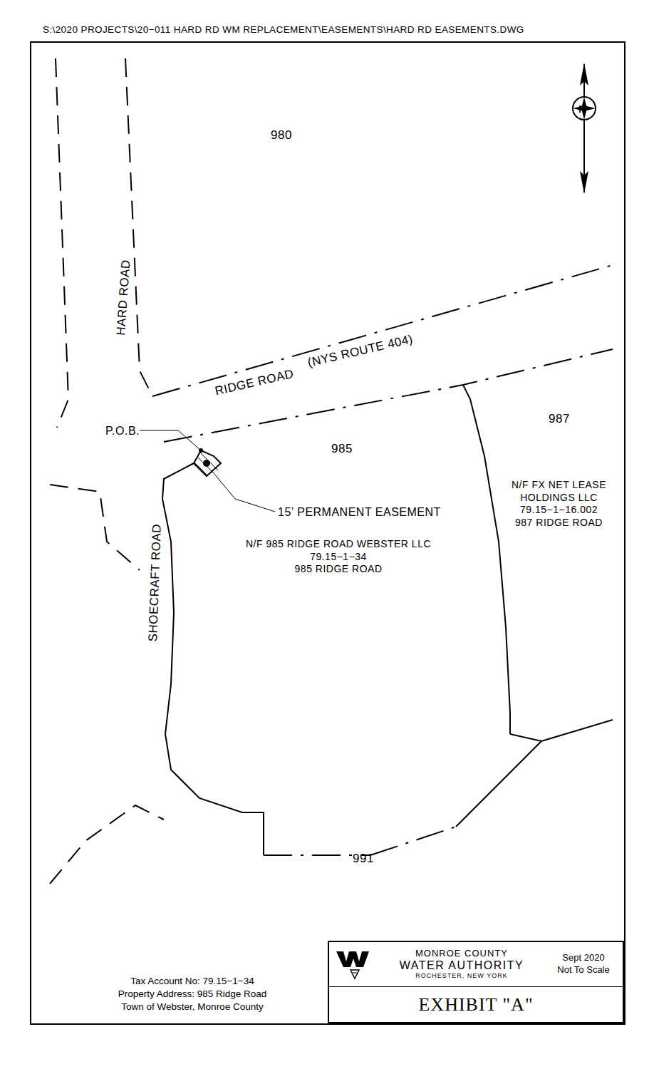S:\2020 PROJECTS\20−011 HARD RD WM REPLACEMENT\EASEMENTS\HARD RD EASEMENTS.DWG
N
980
985
987
991
HARD ROAD
SHOECRAFT ROAD
RIDGE ROAD
(NYS ROUTE 404)
P.O.B.
15’ PERMANENT EASEMENT
N/F 985 RIDGE ROAD WEBSTER LLC
79.15−1−34
985 RIDGE ROAD
N/F FX NET LEASE
HOLDINGS LLC
79.15−1−16.002
987 RIDGE ROAD
Tax Account No: 79.15−1−34
Property Address: 985 Ridge Road
Town of Webster, Monroe County
MONROE COUNTY
WATER AUTHORITY
ROCHESTER, NEW YORK
Sept 2020
Not To Scale
EXHIBIT "A"